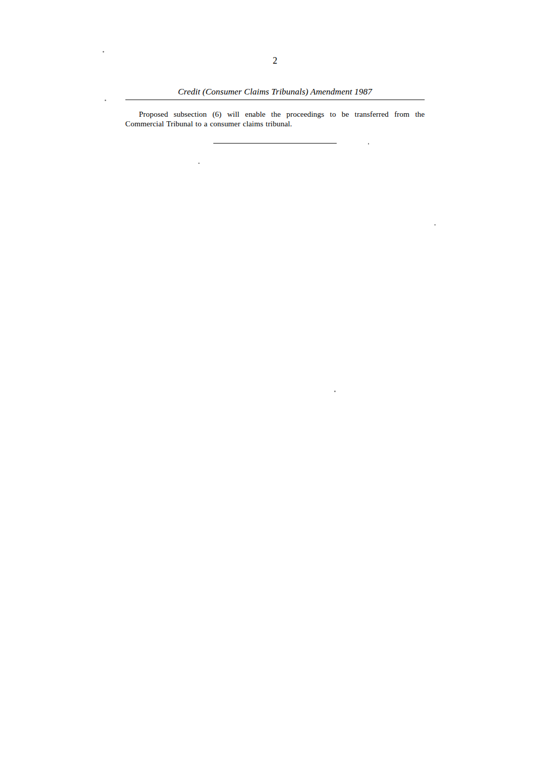2
Credit (Consumer Claims Tribunals) Amendment 1987
Proposed subsection (6) will enable the proceedings to be transferred from the Commercial Tribunal to a consumer claims tribunal.